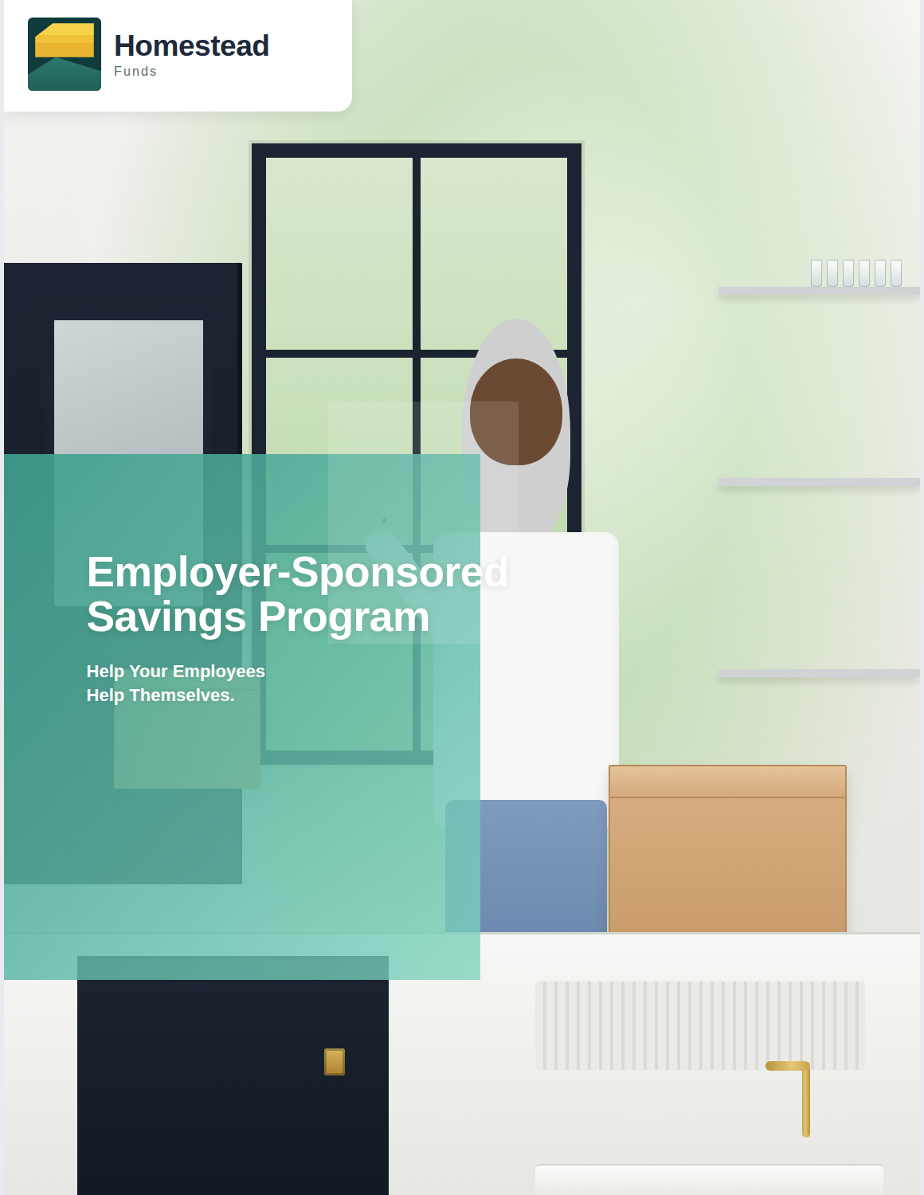Homestead
Funds
Employer-Sponsored
Savings Program
Help Your Employees
Help Themselves.